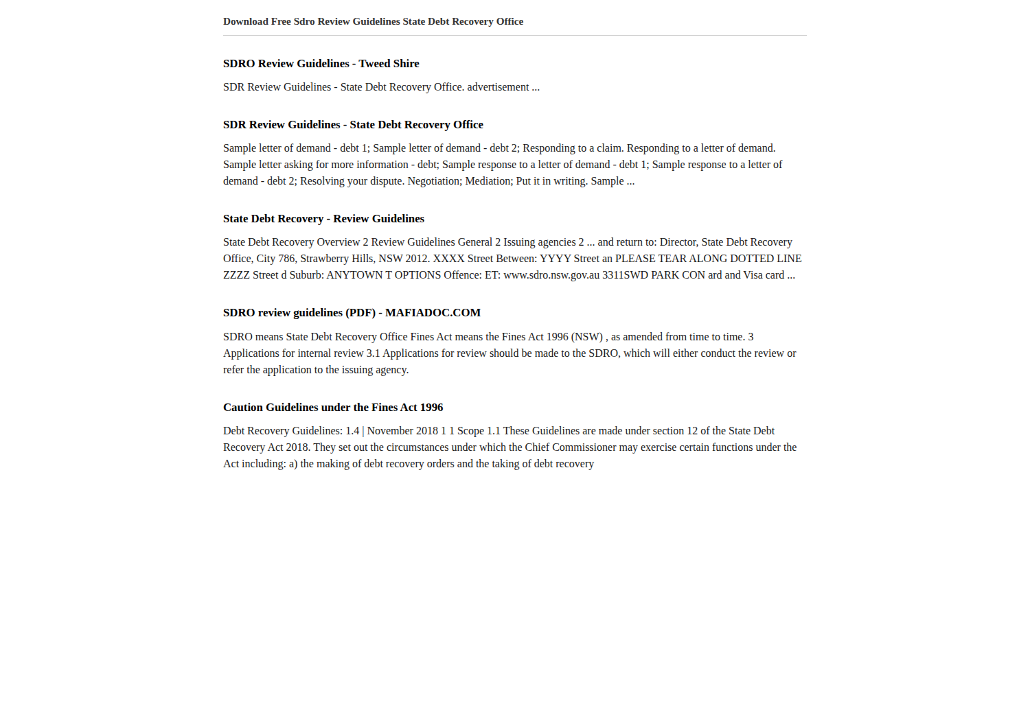Download Free Sdro Review Guidelines State Debt Recovery Office
SDRO Review Guidelines - Tweed Shire
SDR Review Guidelines - State Debt Recovery Office. advertisement ...
SDR Review Guidelines - State Debt Recovery Office
Sample letter of demand - debt 1; Sample letter of demand - debt 2; Responding to a claim. Responding to a letter of demand. Sample letter asking for more information - debt; Sample response to a letter of demand - debt 1; Sample response to a letter of demand - debt 2; Resolving your dispute. Negotiation; Mediation; Put it in writing. Sample ...
State Debt Recovery - Review Guidelines
State Debt Recovery Overview 2 Review Guidelines General 2 Issuing agencies 2 ... and return to: Director, State Debt Recovery Office, City 786, Strawberry Hills, NSW 2012. XXXX Street Between: YYYY Street an PLEASE TEAR ALONG DOTTED LINE ZZZZ Street d Suburb: ANYTOWN T OPTIONS Offence: ET: www.sdro.nsw.gov.au 3311SWD PARK CON ard and Visa card ...
SDRO review guidelines (PDF) - MAFIADOC.COM
SDRO means State Debt Recovery Office Fines Act means the Fines Act 1996 (NSW) , as amended from time to time. 3 Applications for internal review 3.1 Applications for review should be made to the SDRO, which will either conduct the review or refer the application to the issuing agency.
Caution Guidelines under the Fines Act 1996
Debt Recovery Guidelines: 1.4 | November 2018 1 1 Scope 1.1 These Guidelines are made under section 12 of the State Debt Recovery Act 2018. They set out the circumstances under which the Chief Commissioner may exercise certain functions under the Act including: a) the making of debt recovery orders and the taking of debt recovery